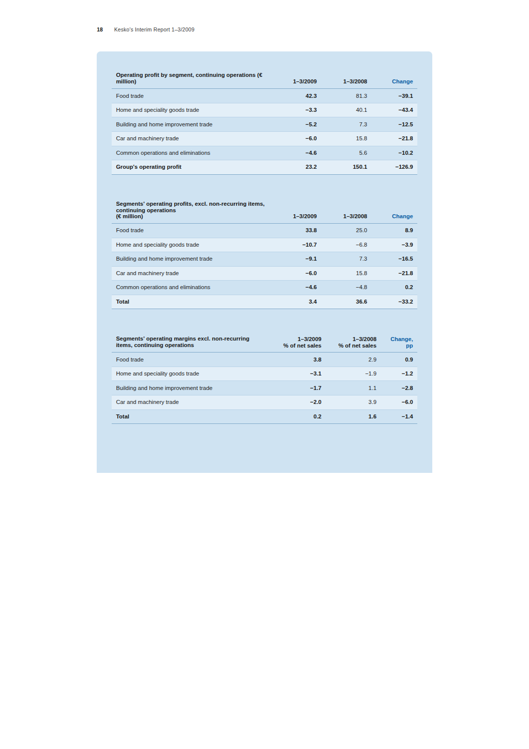18 Kesko's Interim Report 1–3/2009
| Operating profit by segment, continuing operations (€ million) | 1–3/2009 | 1–3/2008 | Change |
| --- | --- | --- | --- |
| Food trade | 42.3 | 81.3 | −39.1 |
| Home and speciality goods trade | −3.3 | 40.1 | −43.4 |
| Building and home improvement trade | −5.2 | 7.3 | −12.5 |
| Car and machinery trade | −6.0 | 15.8 | −21.8 |
| Common operations and eliminations | −4.6 | 5.6 | −10.2 |
| Group's operating profit | 23.2 | 150.1 | −126.9 |
| Segments' operating profits, excl. non-recurring items, continuing operations (€ million) | 1–3/2009 | 1–3/2008 | Change |
| --- | --- | --- | --- |
| Food trade | 33.8 | 25.0 | 8.9 |
| Home and speciality goods trade | −10.7 | −6.8 | −3.9 |
| Building and home improvement trade | −9.1 | 7.3 | −16.5 |
| Car and machinery trade | −6.0 | 15.8 | −21.8 |
| Common operations and eliminations | −4.6 | −4.8 | 0.2 |
| Total | 3.4 | 36.6 | −33.2 |
| Segments' operating margins excl. non-recurring items, continuing operations | 1–3/2009 % of net sales | 1–3/2008 % of net sales | Change, pp |
| --- | --- | --- | --- |
| Food trade | 3.8 | 2.9 | 0.9 |
| Home and speciality goods trade | −3.1 | −1.9 | −1.2 |
| Building and home improvement trade | −1.7 | 1.1 | −2.8 |
| Car and machinery trade | −2.0 | 3.9 | −6.0 |
| Total | 0.2 | 1.6 | −1.4 |